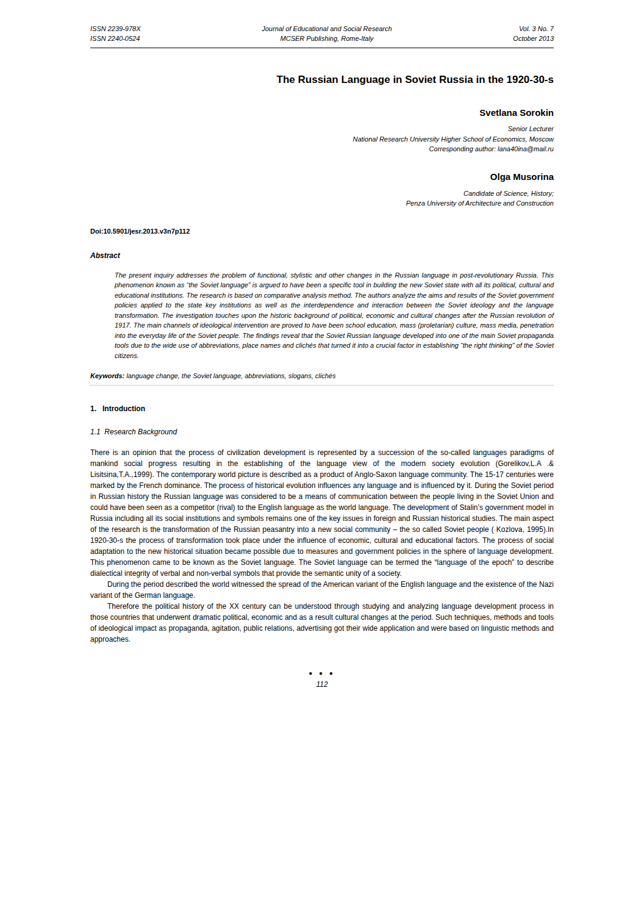ISSN 2239-978X
ISSN 2240-0524
Journal of Educational and Social Research
MCSER Publishing, Rome-Italy
Vol. 3 No. 7
October 2013
The Russian Language in Soviet Russia in the 1920-30-s
Svetlana Sorokin
Senior Lecturer
National Research University Higher School of Economics, Moscow
Corresponding author: lana40ina@mail.ru
Olga Musorina
Candidate of Science, History;
Penza University of Architecture and Construction
Doi:10.5901/jesr.2013.v3n7p112
Abstract
The present inquiry addresses the problem of functional, stylistic and other changes in the Russian language in post-revolutionary Russia. This phenomenon known as “the Soviet language” is argued to have been a specific tool in building the new Soviet state with all its political, cultural and educational institutions. The research is based on comparative analysis method. The authors analyze the aims and results of the Soviet government policies applied to the state key institutions as well as the interdependence and interaction between the Soviet ideology and the language transformation. The investigation touches upon the historic background of political, economic and cultural changes after the Russian revolution of 1917. The main channels of ideological intervention are proved to have been school education, mass (proletarian) culture, mass media, penetration into the everyday life of the Soviet people. The findings reveal that the Soviet Russian language developed into one of the main Soviet propaganda tools due to the wide use of abbreviations, place names and clichés that turned it into a crucial factor in establishing “the right thinking” of the Soviet citizens.
Keywords: language change, the Soviet language, abbreviations, slogans, clichés
1. Introduction
1.1 Research Background
There is an opinion that the process of civilization development is represented by a succession of the so-called languages paradigms of mankind social progress resulting in the establishing of the language view of the modern society evolution (Gorelikov,L.A .& Lisitsina,T.A.,1999). The contemporary world picture is described as a product of Anglo-Saxon language community. The 15-17 centuries were marked by the French dominance. The process of historical evolution influences any language and is influenced by it. During the Soviet period in Russian history the Russian language was considered to be a means of communication between the people living in the Soviet Union and could have been seen as a competitor (rival) to the English language as the world language. The development of Stalin’s government model in Russia including all its social institutions and symbols remains one of the key issues in foreign and Russian historical studies. The main aspect of the research is the transformation of the Russian peasantry into a new social community – the so called Soviet people ( Kozlova, 1995).In 1920-30-s the process of transformation took place under the influence of economic, cultural and educational factors. The process of social adaptation to the new historical situation became possible due to measures and government policies in the sphere of language development. This phenomenon came to be known as the Soviet language. The Soviet language can be termed the “language of the epoch” to describe dialectical integrity of verbal and non-verbal symbols that provide the semantic unity of a society.
During the period described the world witnessed the spread of the American variant of the English language and the existence of the Nazi variant of the German language.
Therefore the political history of the XX century can be understood through studying and analyzing language development process in those countries that underwent dramatic political, economic and as a result cultural changes at the period. Such techniques, methods and tools of ideological impact as propaganda, agitation, public relations, advertising got their wide application and were based on linguistic methods and approaches.
● ● ●
112